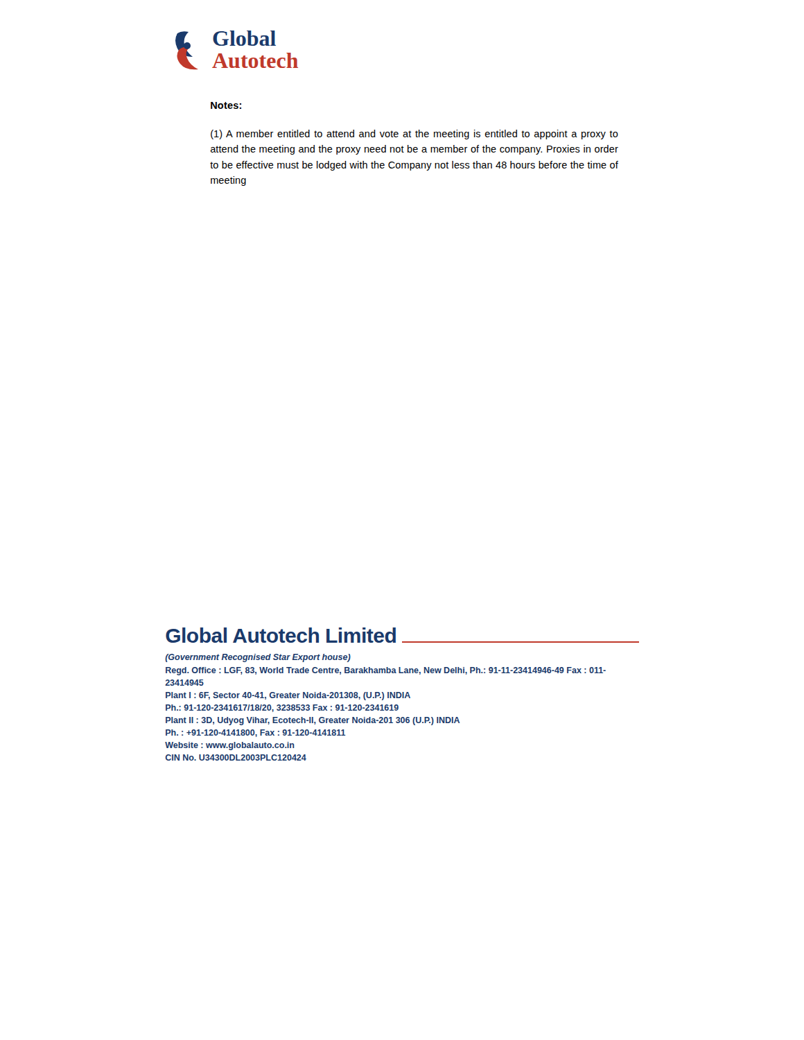Global Autotech
Notes:
(1) A member entitled to attend and vote at the meeting is entitled to appoint a proxy to attend the meeting and the proxy need not be a member of the company. Proxies in order to be effective must be lodged with the Company not less than 48 hours before the time of meeting
Global Autotech Limited
(Government Recognised Star Export house)
Regd. Office : LGF, 83, World Trade Centre, Barakhamba Lane, New Delhi, Ph.: 91-11-23414946-49 Fax : 011-23414945
Plant I : 6F, Sector 40-41, Greater Noida-201308, (U.P.) INDIA
Ph.: 91-120-2341617/18/20, 3238533 Fax : 91-120-2341619
Plant II : 3D, Udyog Vihar, Ecotech-II, Greater Noida-201 306 (U.P.) INDIA
Ph. : +91-120-4141800, Fax : 91-120-4141811
Website : www.globalauto.co.in
CIN No. U34300DL2003PLC120424